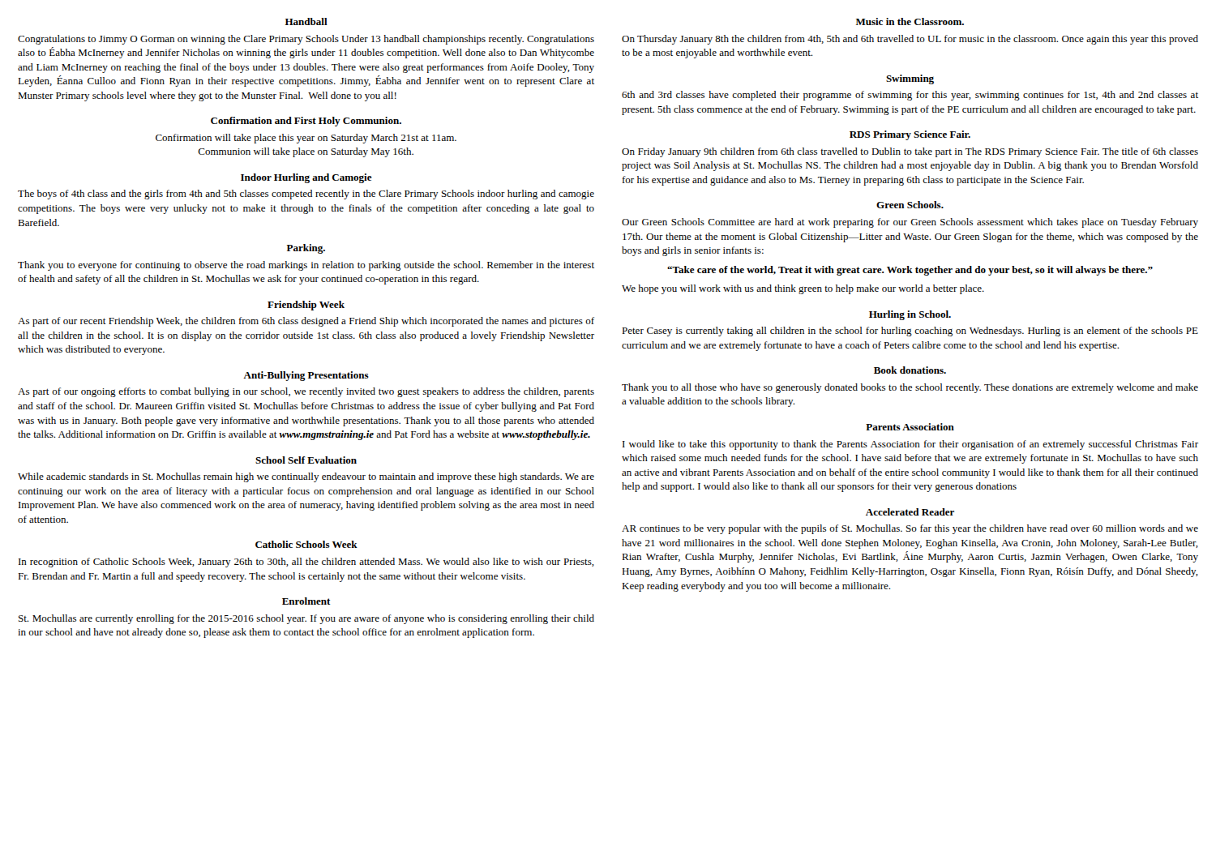Handball
Congratulations to Jimmy O Gorman on winning the Clare Primary Schools Under 13 handball championships recently. Congratulations also to Éabha McInerney and Jennifer Nicholas on winning the girls under 11 doubles competition. Well done also to Dan Whitycombe and Liam McInerney on reaching the final of the boys under 13 doubles. There were also great performances from Aoife Dooley, Tony Leyden, Éanna Culloo and Fionn Ryan in their respective competitions. Jimmy, Éabha and Jennifer went on to represent Clare at Munster Primary schools level where they got to the Munster Final. Well done to you all!
Confirmation and First Holy Communion.
Confirmation will take place this year on Saturday March 21st at 11am.
Communion will take place on Saturday May 16th.
Indoor Hurling and Camogie
The boys of 4th class and the girls from 4th and 5th classes competed recently in the Clare Primary Schools indoor hurling and camogie competitions. The boys were very unlucky not to make it through to the finals of the competition after conceding a late goal to Barefield.
Parking.
Thank you to everyone for continuing to observe the road markings in relation to parking outside the school. Remember in the interest of health and safety of all the children in St. Mochullas we ask for your continued co-operation in this regard.
Friendship Week
As part of our recent Friendship Week, the children from 6th class designed a Friend Ship which incorporated the names and pictures of all the children in the school. It is on display on the corridor outside 1st class. 6th class also produced a lovely Friendship Newsletter which was distributed to everyone.
Anti-Bullying Presentations
As part of our ongoing efforts to combat bullying in our school, we recently invited two guest speakers to address the children, parents and staff of the school. Dr. Maureen Griffin visited St. Mochullas before Christmas to address the issue of cyber bullying and Pat Ford was with us in January. Both people gave very informative and worthwhile presentations. Thank you to all those parents who attended the talks. Additional information on Dr. Griffin is available at www.mgmstraining.ie and Pat Ford has a website at www.stopthebully.ie.
School Self Evaluation
While academic standards in St. Mochullas remain high we continually endeavour to maintain and improve these high standards. We are continuing our work on the area of literacy with a particular focus on comprehension and oral language as identified in our School Improvement Plan. We have also commenced work on the area of numeracy, having identified problem solving as the area most in need of attention.
Catholic Schools Week
In recognition of Catholic Schools Week, January 26th to 30th, all the children attended Mass. We would also like to wish our Priests, Fr. Brendan and Fr. Martin a full and speedy recovery. The school is certainly not the same without their welcome visits.
Enrolment
St. Mochullas are currently enrolling for the 2015-2016 school year. If you are aware of anyone who is considering enrolling their child in our school and have not already done so, please ask them to contact the school office for an enrolment application form.
Music in the Classroom.
On Thursday January 8th the children from 4th, 5th and 6th travelled to UL for music in the classroom. Once again this year this proved to be a most enjoyable and worthwhile event.
Swimming
6th and 3rd classes have completed their programme of swimming for this year, swimming continues for 1st, 4th and 2nd classes at present. 5th class commence at the end of February. Swimming is part of the PE curriculum and all children are encouraged to take part.
RDS Primary Science Fair.
On Friday January 9th children from 6th class travelled to Dublin to take part in The RDS Primary Science Fair. The title of 6th classes project was Soil Analysis at St. Mochullas NS. The children had a most enjoyable day in Dublin. A big thank you to Brendan Worsfold for his expertise and guidance and also to Ms. Tierney in preparing 6th class to participate in the Science Fair.
Green Schools.
Our Green Schools Committee are hard at work preparing for our Green Schools assessment which takes place on Tuesday February 17th. Our theme at the moment is Global Citizenship—Litter and Waste. Our Green Slogan for the theme, which was composed by the boys and girls in senior infants is:
“Take care of the world, Treat it with great care. Work together and do your best, so it will always be there.”
We hope you will work with us and think green to help make our world a better place.
Hurling in School.
Peter Casey is currently taking all children in the school for hurling coaching on Wednesdays. Hurling is an element of the schools PE curriculum and we are extremely fortunate to have a coach of Peters calibre come to the school and lend his expertise.
Book donations.
Thank you to all those who have so generously donated books to the school recently. These donations are extremely welcome and make a valuable addition to the schools library.
Parents Association
I would like to take this opportunity to thank the Parents Association for their organisation of an extremely successful Christmas Fair which raised some much needed funds for the school. I have said before that we are extremely fortunate in St. Mochullas to have such an active and vibrant Parents Association and on behalf of the entire school community I would like to thank them for all their continued help and support. I would also like to thank all our sponsors for their very generous donations
Accelerated Reader
AR continues to be very popular with the pupils of St. Mochullas. So far this year the children have read over 60 million words and we have 21 word millionaires in the school. Well done Stephen Moloney, Eoghan Kinsella, Ava Cronin, John Moloney, Sarah-Lee Butler, Rian Wrafter, Cushla Murphy, Jennifer Nicholas, Evi Bartlink, Áine Murphy, Aaron Curtis, Jazmin Verhagen, Owen Clarke, Tony Huang, Amy Byrnes, Aoibhínn O Mahony, Feidhlim Kelly-Harrington, Osgar Kinsella, Fionn Ryan, Róisín Duffy, and Dónal Sheedy, Keep reading everybody and you too will become a millionaire.